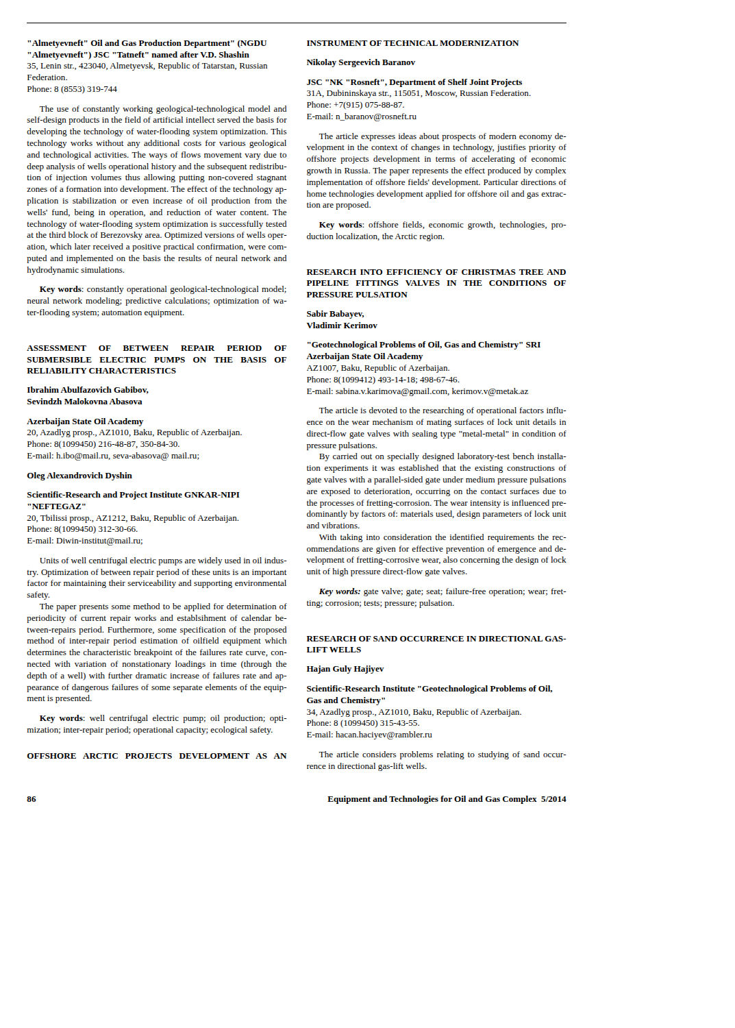"Almetyevneft" Oil and Gas Production Department" (NGDU "Almetyevneft") JSC "Tatneft" named after V.D. Shashin
35, Lenin str., 423040, Almetyevsk, Republic of Tatarstan, Russian Federation.
Phone: 8 (8553) 319-744
The use of constantly working geological-technological model and self-design products in the field of artificial intellect served the basis for developing the technology of water-flooding system optimization. This technology works without any additional costs for various geological and technological activities. The ways of flows movement vary due to deep analysis of wells operational history and the subsequent redistribution of injection volumes thus allowing putting non-covered stagnant zones of a formation into development. The effect of the technology application is stabilization or even increase of oil production from the wells' fund, being in operation, and reduction of water content. The technology of water-flooding system optimization is successfully tested at the third block of Berezovsky area. Optimized versions of wells operation, which later received a positive practical confirmation, were computed and implemented on the basis the results of neural network and hydrodynamic simulations.
Key words: constantly operational geological-technological model; neural network modeling; predictive calculations; optimization of water-flooding system; automation equipment.
Assessment of between repair period of submersible electric pumps on the basis of reliability characteristics
Ibrahim Abulfazovich Gabibov,
Sevindzh Malokovna Abasova
Azerbaijan State Oil Academy
20, Azadlyg prosp., AZ1010, Baku, Republic of Azerbaijan.
Phone: 8(1099450) 216-48-87, 350-84-30.
E-mail: h.ibo@mail.ru, seva-abasova@ mail.ru;
Oleg Alexandrovich Dyshin
Scientific-Research and Project Institute GNKAR-NIPI "NEFTEGAZ"
20, Tbilissi prosp., AZ1212, Baku, Republic of Azerbaijan.
Phone: 8(1099450) 312-30-66.
E-mail: Diwin-institut@mail.ru;
Units of well centrifugal electric pumps are widely used in oil industry. Optimization of between repair period of these units is an important factor for maintaining their serviceability and supporting environmental safety.
The paper presents some method to be applied for determination of periodicity of current repair works and establsihment of calendar between-repairs period. Furthermore, some specification of the proposed method of inter-repair period estimation of oilfield equipment which determines the characteristic breakpoint of the failures rate curve, connected with variation of nonstationary loadings in time (through the depth of a well) with further dramatic increase of failures rate and appearance of dangerous failures of some separate elements of the equipment is presented.
Key words: well centrifugal electric pump; oil production; optimization; inter-repair period; operational capacity; ecological safety.
Offshore Arctic projects development as an instrument of technical modernization
Nikolay Sergeevich Baranov
JSC "NK "Rosneft", Department of Shelf Joint Projects
31A, Dubininskaya str., 115051, Moscow, Russian Federation.
Phone: +7(915) 075-88-87.
E-mail: n_baranov@rosneft.ru
The article expresses ideas about prospects of modern economy development in the context of changes in technology, justifies priority of offshore projects development in terms of accelerating of economic growth in Russia. The paper represents the effect produced by complex implementation of offshore fields' development. Particular directions of home technologies development applied for offshore oil and gas extraction are proposed.
Key words: offshore fields, economic growth, technologies, production localization, the Arctic region.
Research into efficiency of Christmas tree and pipeline fittings valves in the conditions of pressure pulsation
Sabir Babayev,
Vladimir Kerimov
"Geotechnological Problems of Oil, Gas and Chemistry" SRI Azerbaijan State Oil Academy
AZ1007, Baku, Republic of Azerbaijan.
Phone: 8(1099412) 493-14-18; 498-67-46.
E-mail: sabina.v.karimova@gmail.com, kerimov.v@metak.az
The article is devoted to the researching of operational factors influence on the wear mechanism of mating surfaces of lock unit details in direct-flow gate valves with sealing type "metal-metal" in condition of pressure pulsations.
By carried out on specially designed laboratory-test bench installation experiments it was established that the existing constructions of gate valves with a parallel-sided gate under medium pressure pulsations are exposed to deterioration, occurring on the contact surfaces due to the processes of fretting-corrosion. The wear intensity is influenced predominantly by factors of: materials used, design parameters of lock unit and vibrations.
With taking into consideration the identified requirements the recommendations are given for effective prevention of emergence and development of fretting-corrosive wear, also concerning the design of lock unit of high pressure direct-flow gate valves.
Key words: gate valve; gate; seat; failure-free operation; wear; fretting; corrosion; tests; pressure; pulsation.
Research of sand occurrence in directional gas-lift wells
Hajan Guly Hajiyev
Scientific-Research Institute "Geotechnological Problems of Oil, Gas and Chemistry"
34, Azadlyg prosp., AZ1010, Baku, Republic of Azerbaijan.
Phone: 8 (1099450) 315-43-55.
E-mail: hacan.haciyev@rambler.ru
The article considers problems relating to studying of sand occurrence in directional gas-lift wells.
86 Equipment and Technologies for Oil and Gas Complex 5/2014